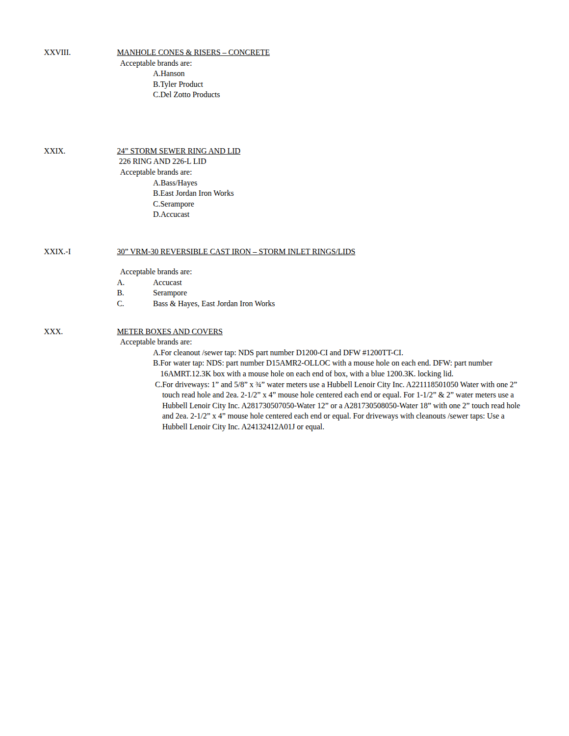XXVIII.
MANHOLE CONES & RISERS – CONCRETE
Acceptable brands are:
A. Hanson
B. Tyler Product
C. Del Zotto Products
XXIX.
24” STORM SEWER RING AND LID
226 RING AND 226-L LID
Acceptable brands are:
A. Bass/Hayes
B. East Jordan Iron Works
C. Serampore
D. Accucast
XXIX.-I
30” VRM-30 REVERSIBLE CAST IRON – STORM INLET RINGS/LIDS
Acceptable brands are:
A. Accucast
B. Serampore
C. Bass & Hayes, East Jordan Iron Works
XXX.
METER BOXES AND COVERS
Acceptable brands are:
A. For cleanout /sewer tap: NDS part number D1200-CI and DFW #1200TT-CI.
B. For water tap: NDS: part number D15AMR2-OLLOC with a mouse hole on each end. DFW: part number 16AMRT.12.3K box with a mouse hole on each end of box, with a blue 1200.3K. locking lid.
C. For driveways: 1” and 5/8” x ¾” water meters use a Hubbell Lenoir City Inc. A221118501050 Water with one 2” touch read hole and 2ea. 2-1/2” x 4” mouse hole centered each end or equal. For 1-1/2” & 2” water meters use a Hubbell Lenoir City Inc. A281730507050-Water 12” or a A281730508050-Water 18” with one 2” touch read hole and 2ea. 2-1/2” x 4” mouse hole centered each end or equal. For driveways with cleanouts /sewer taps: Use a Hubbell Lenoir City Inc. A24132412A01J or equal.